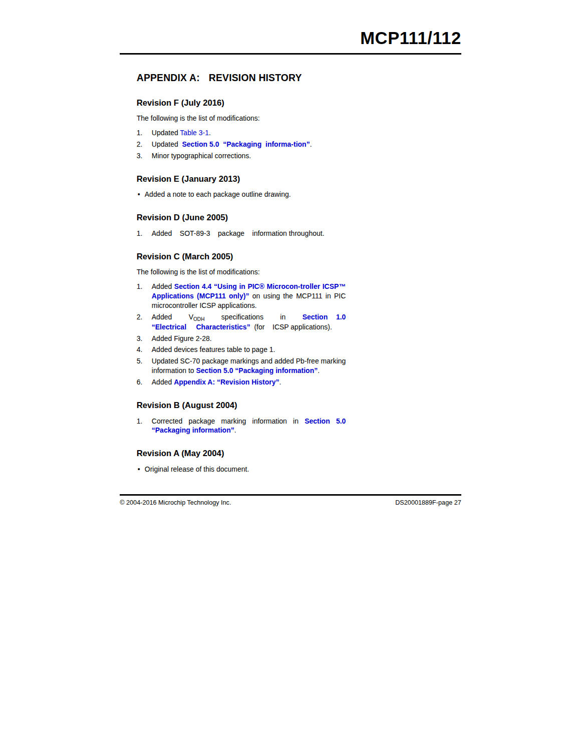MCP111/112
APPENDIX A: REVISION HISTORY
Revision F (July 2016)
The following is the list of modifications:
1. Updated Table 3-1.
2. Updated Section 5.0 “Packaging informa-tion”.
3. Minor typographical corrections.
Revision E (January 2013)
Added a note to each package outline drawing.
Revision D (June 2005)
1. Added SOT-89-3 package information throughout.
Revision C (March 2005)
The following is the list of modifications:
1. Added Section 4.4 “Using in PIC® Microcon-troller ICSP™ Applications (MCP111 only)” on using the MCP111 in PIC microcontroller ICSP applications.
2. Added VODH specifications in Section 1.0 “Electrical Characteristics” (for ICSP applications).
3. Added Figure 2-28.
4. Added devices features table to page 1.
5. Updated SC-70 package markings and added Pb-free marking information to Section 5.0 “Packaging information”.
6. Added Appendix A: “Revision History”.
Revision B (August 2004)
1. Corrected package marking information in Section 5.0 “Packaging information”.
Revision A (May 2004)
Original release of this document.
© 2004-2016 Microchip Technology Inc.
DS20001889F-page 27